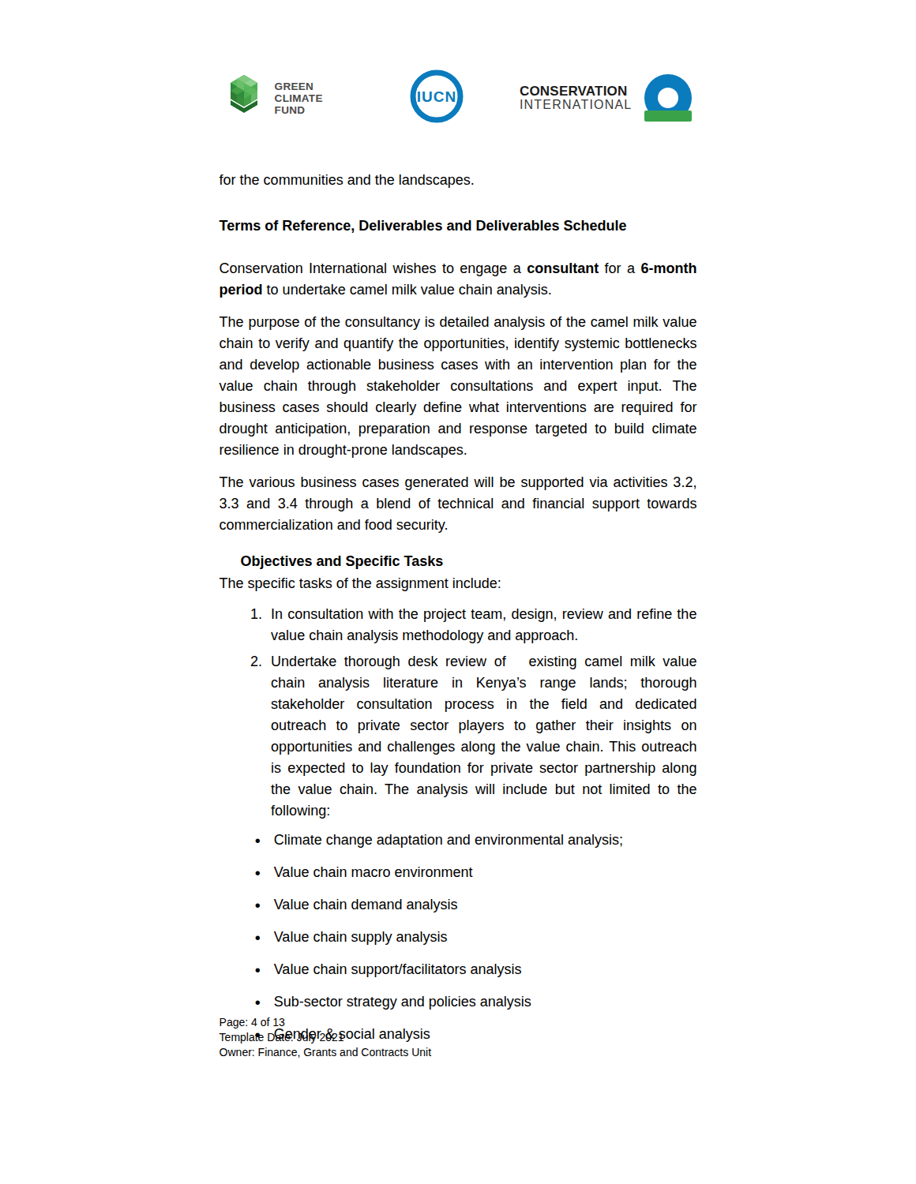GREEN
CLIMATE
FUND
IUCN
CONSERVATION
INTERNATIONAL
for the communities and the landscapes.
Terms of Reference, Deliverables and Deliverables Schedule
Conservation International wishes to engage a consultant for a 6-month period to undertake camel milk value chain analysis.
The purpose of the consultancy is detailed analysis of the camel milk value chain to verify and quantify the opportunities, identify systemic bottlenecks and develop actionable business cases with an intervention plan for the value chain through stakeholder consultations and expert input. The business cases should clearly define what interventions are required for drought anticipation, preparation and response targeted to build climate resilience in drought-prone landscapes.
The various business cases generated will be supported via activities 3.2, 3.3 and 3.4 through a blend of technical and financial support towards commercialization and food security.
Objectives and Specific Tasks
The specific tasks of the assignment include:
In consultation with the project team, design, review and refine the value chain analysis methodology and approach.
Undertake thorough desk review of existing camel milk value chain analysis literature in Kenya’s range lands; thorough stakeholder consultation process in the field and dedicated outreach to private sector players to gather their insights on opportunities and challenges along the value chain. This outreach is expected to lay foundation for private sector partnership along the value chain. The analysis will include but not limited to the following:
Climate change adaptation and environmental analysis;
Value chain macro environment
Value chain demand analysis
Value chain supply analysis
Value chain support/facilitators analysis
Sub-sector strategy and policies analysis
Gender & social analysis
Page: 4 of 13
Template Date: July 2021
Owner: Finance, Grants and Contracts Unit